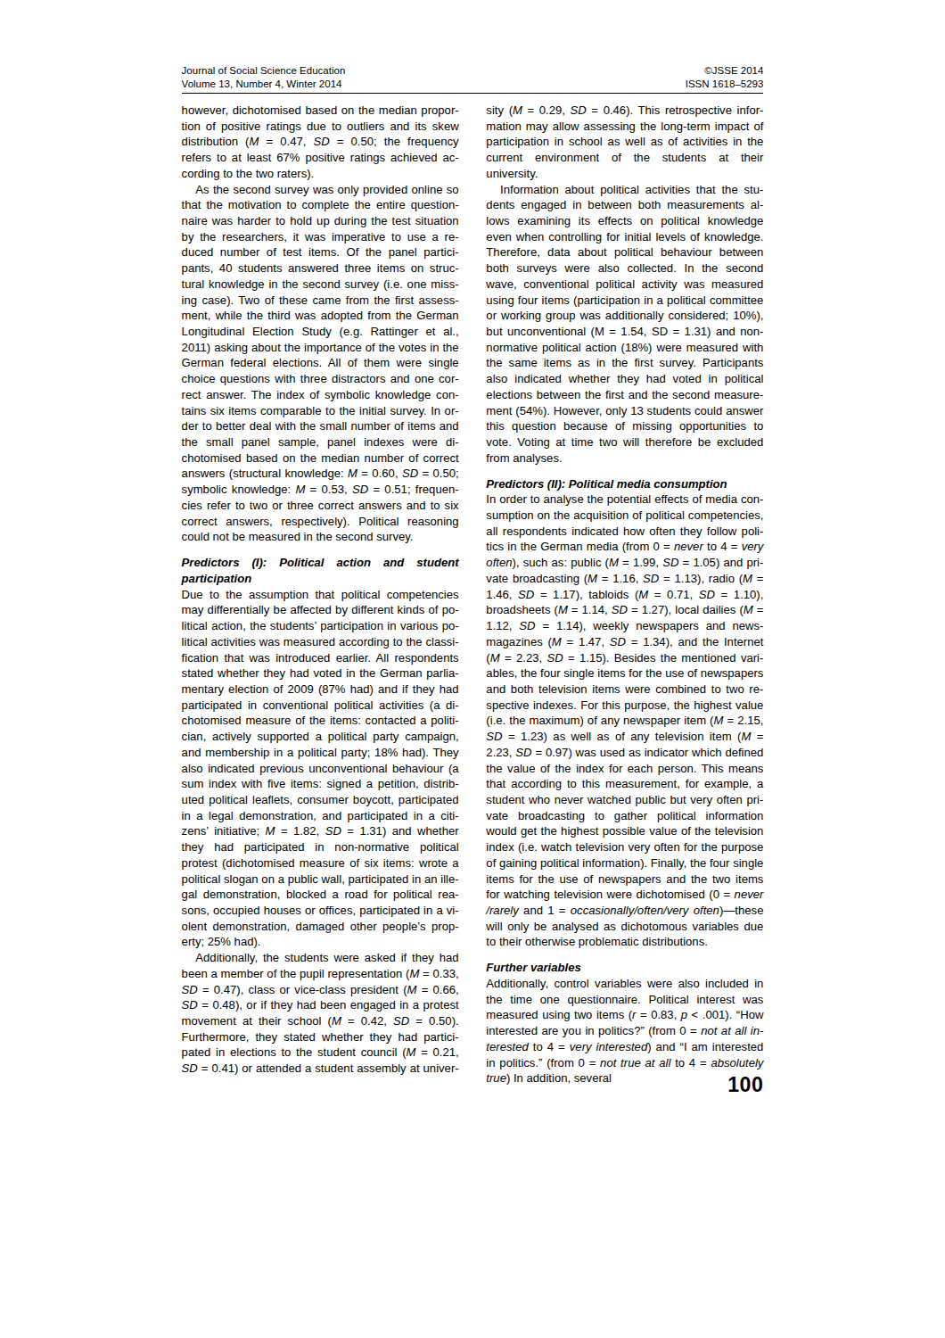Journal of Social Science Education
Volume 13, Number 4, Winter 2014
©JSSE 2014
ISSN 1618–5293
however, dichotomised based on the median proportion of positive ratings due to outliers and its skew distribution (M = 0.47, SD = 0.50; the frequency refers to at least 67% positive ratings achieved according to the two raters).
As the second survey was only provided online so that the motivation to complete the entire questionnaire was harder to hold up during the test situation by the researchers, it was imperative to use a reduced number of test items. Of the panel participants, 40 students answered three items on structural knowledge in the second survey (i.e. one missing case). Two of these came from the first assessment, while the third was adopted from the German Longitudinal Election Study (e.g. Rattinger et al., 2011) asking about the importance of the votes in the German federal elections. All of them were single choice questions with three distractors and one correct answer. The index of symbolic knowledge contains six items comparable to the initial survey. In order to better deal with the small number of items and the small panel sample, panel indexes were dichotomised based on the median number of correct answers (structural knowledge: M = 0.60, SD = 0.50; symbolic knowledge: M = 0.53, SD = 0.51; frequencies refer to two or three correct answers and to six correct answers, respectively). Political reasoning could not be measured in the second survey.
Predictors (I): Political action and student participation
Due to the assumption that political competencies may differentially be affected by different kinds of political action, the students’ participation in various political activities was measured according to the classification that was introduced earlier. All respondents stated whether they had voted in the German parliamentary election of 2009 (87% had) and if they had participated in conventional political activities (a dichotomised measure of the items: contacted a politician, actively supported a political party campaign, and membership in a political party; 18% had). They also indicated previous unconventional behaviour (a sum index with five items: signed a petition, distributed political leaflets, consumer boycott, participated in a legal demonstration, and participated in a citizens’ initiative; M = 1.82, SD = 1.31) and whether they had participated in non-normative political protest (dichotomised measure of six items: wrote a political slogan on a public wall, participated in an illegal demonstration, blocked a road for political reasons, occupied houses or offices, participated in a violent demonstration, damaged other people’s property; 25% had).
Additionally, the students were asked if they had been a member of the pupil representation (M = 0.33, SD = 0.47), class or vice-class president (M = 0.66, SD = 0.48), or if they had been engaged in a protest movement at their school (M = 0.42, SD = 0.50). Furthermore, they stated whether they had participated in elections to the student council (M = 0.21, SD = 0.41) or attended a student assembly at university (M = 0.29, SD = 0.46). This retrospective information may allow assessing the long-term impact of participation in school as well as of activities in the current environment of the students at their university.
Information about political activities that the students engaged in between both measurements allows examining its effects on political knowledge even when controlling for initial levels of knowledge. Therefore, data about political behaviour between both surveys were also collected. In the second wave, conventional political activity was measured using four items (participation in a political committee or working group was additionally considered; 10%), but unconventional (M = 1.54, SD = 1.31) and non-normative political action (18%) were measured with the same items as in the first survey. Participants also indicated whether they had voted in political elections between the first and the second measurement (54%). However, only 13 students could answer this question because of missing opportunities to vote. Voting at time two will therefore be excluded from analyses.
Predictors (II): Political media consumption
In order to analyse the potential effects of media consumption on the acquisition of political competencies, all respondents indicated how often they follow politics in the German media (from 0 = never to 4 = very often), such as: public (M = 1.99, SD = 1.05) and private broadcasting (M = 1.16, SD = 1.13), radio (M = 1.46, SD = 1.17), tabloids (M = 0.71, SD = 1.10), broadsheets (M = 1.14, SD = 1.27), local dailies (M = 1.12, SD = 1.14), weekly newspapers and newsmagazines (M = 1.47, SD = 1.34), and the Internet (M = 2.23, SD = 1.15). Besides the mentioned variables, the four single items for the use of newspapers and both television items were combined to two respective indexes. For this purpose, the highest value (i.e. the maximum) of any newspaper item (M = 2.15, SD = 1.23) as well as of any television item (M = 2.23, SD = 0.97) was used as indicator which defined the value of the index for each person. This means that according to this measurement, for example, a student who never watched public but very often private broadcasting to gather political information would get the highest possible value of the television index (i.e. watch television very often for the purpose of gaining political information). Finally, the four single items for the use of newspapers and the two items for watching television were dichotomised (0 = never /rarely and 1 = occasionally/often/very often)—these will only be analysed as dichotomous variables due to their otherwise problematic distributions.
Further variables
Additionally, control variables were also included in the time one questionnaire. Political interest was measured using two items (r = 0.83, p < .001). “How interested are you in politics?” (from 0 = not at all interested to 4 = very interested) and “I am interested in politics.” (from 0 = not true at all to 4 = absolutely true) In addition, several
100